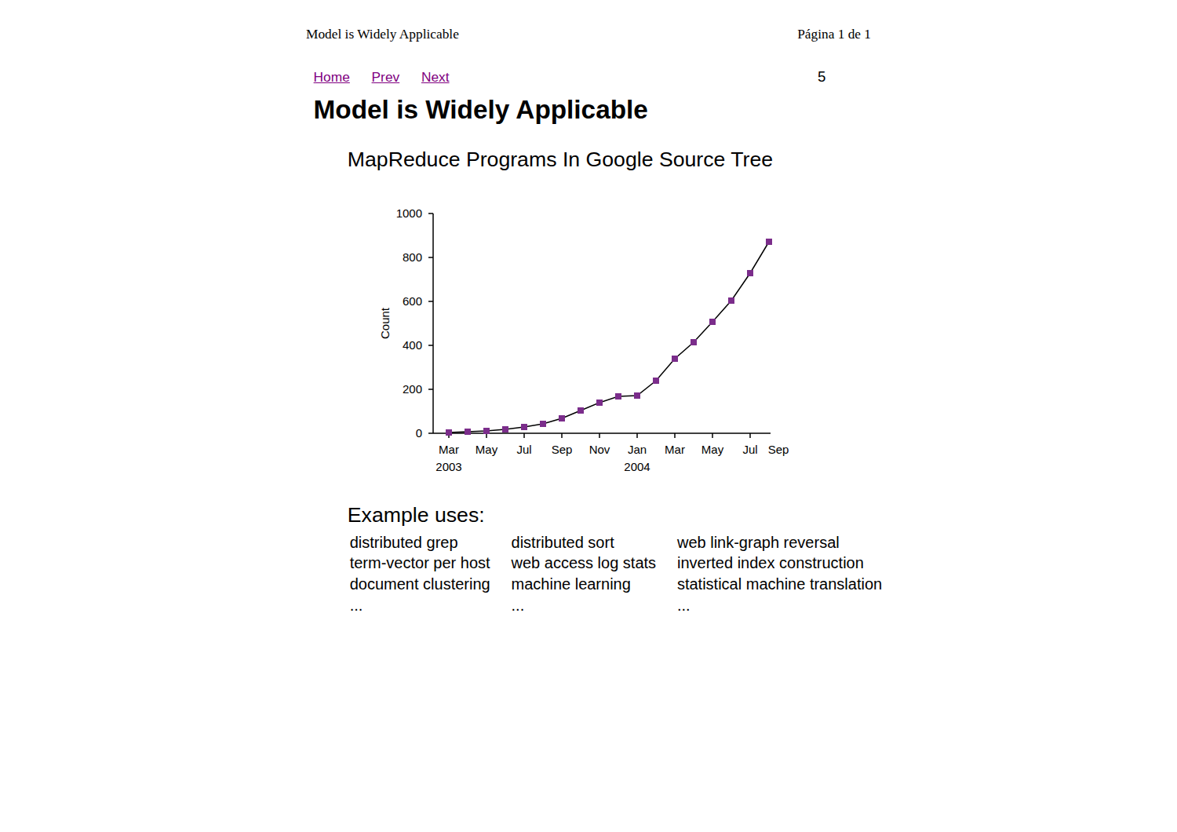Model is Widely Applicable
Página 1 de 1
Home Prev Next
5
Model is Widely Applicable
MapReduce Programs In Google Source Tree
0 200 400 600 800 1000 Count Mar May Jul Sep Nov Jan Mar May Jul Sep 2003 2004
Example uses:
| distributed grep | distributed sort | web link-graph reversal |
| term-vector per host | web access log stats | inverted index construction |
| document clustering | machine learning | statistical machine translation |
| ... | ... | ... |